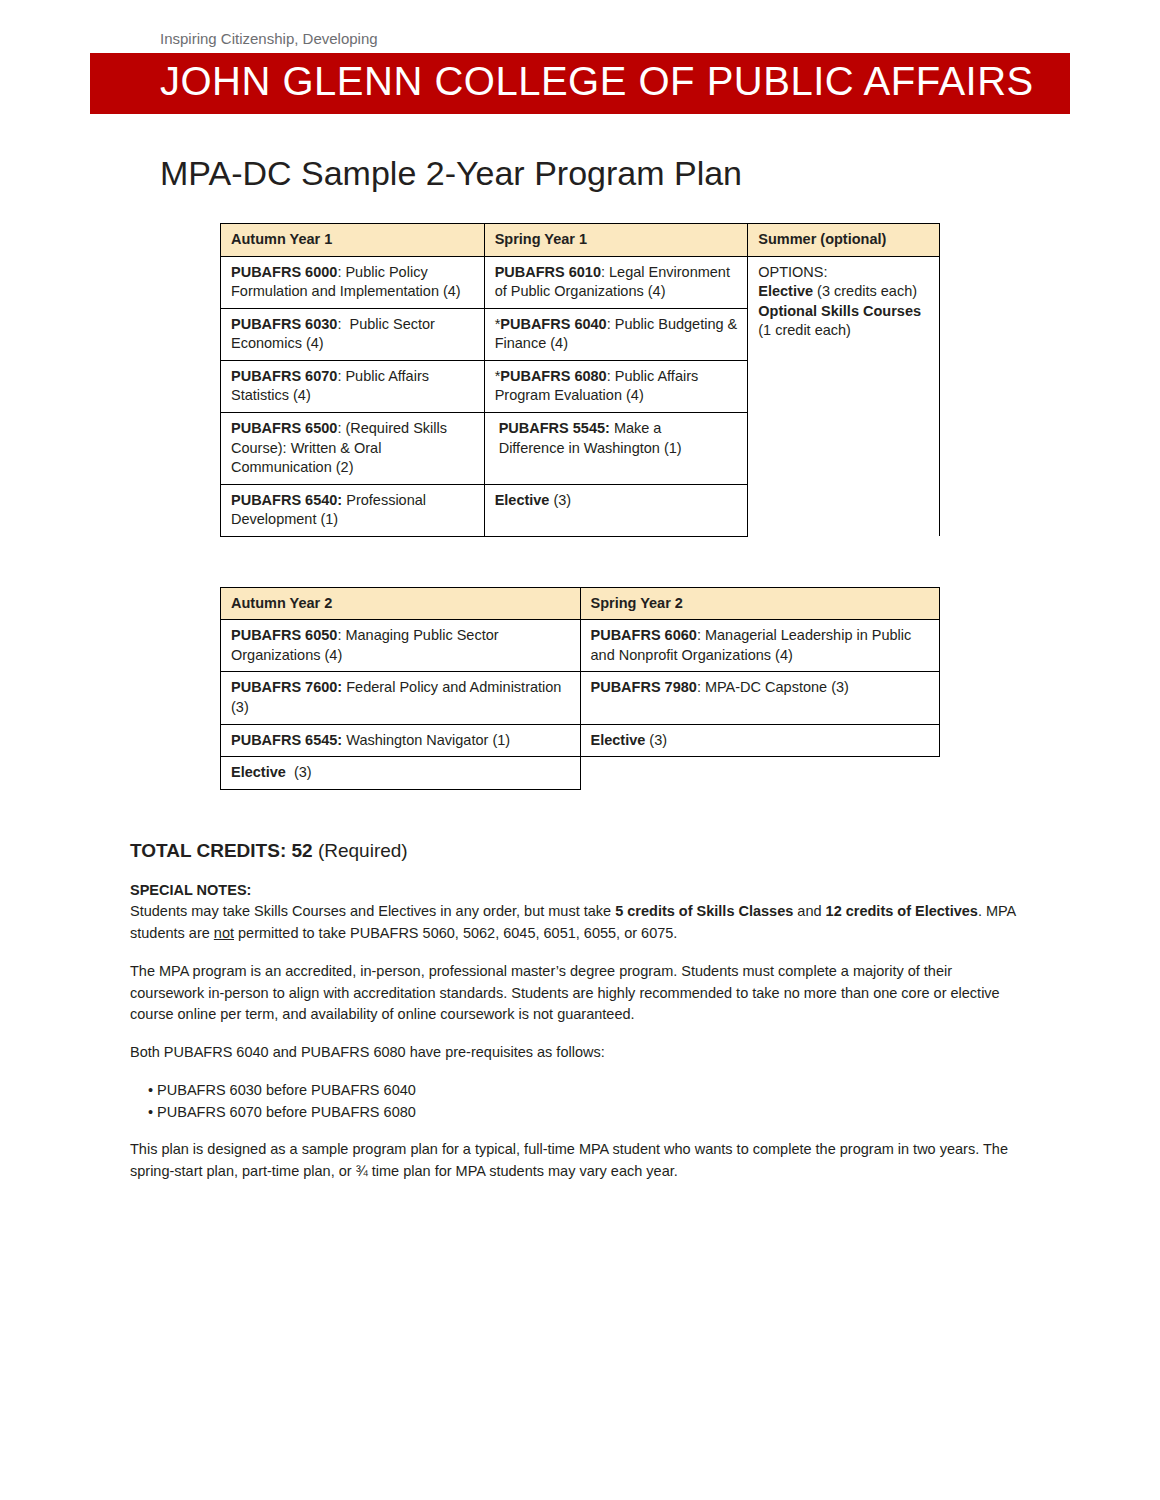Inspiring Citizenship, Developing
JOHN GLENN COLLEGE OF PUBLIC AFFAIRS
MPA-DC Sample 2-Year Program Plan
| Autumn Year 1 | Spring Year 1 | Summer (optional) |
| --- | --- | --- |
| PUBAFRS 6000 : Public Policy Formulation and Implementation (4) | PUBAFRS 6010 : Legal Environment of Public Organizations (4) | OPTIONS: Elective (3 credits each) Optional Skills Courses (1 credit each) |
| PUBAFRS 6030 : Public Sector Economics (4) | * PUBAFRS 6040 : Public Budgeting & Finance (4) |
| PUBAFRS 6070 : Public Affairs Statistics (4) | * PUBAFRS 6080 : Public Affairs Program Evaluation (4) |
| PUBAFRS 6500 : (Required Skills Course): Written & Oral Communication (2) | PUBAFRS 5545: Make a Difference in Washington (1) |
| PUBAFRS 6540: Professional Development (1) | Elective (3) |
| Autumn Year 2 | Spring Year 2 |
| --- | --- |
| PUBAFRS 6050 : Managing Public Sector Organizations (4) | PUBAFRS 6060 : Managerial Leadership in Public and Nonprofit Organizations (4) |
| PUBAFRS 7600: Federal Policy and Administration (3) | PUBAFRS 7980 : MPA-DC Capstone (3) |
| PUBAFRS 6545: Washington Navigator (1) | Elective (3) |
| Elective (3) | |
TOTAL CREDITS: 52 (Required)
SPECIAL NOTES:
Students may take Skills Courses and Electives in any order, but must take 5 credits of Skills Classes and 12 credits of Electives. MPA students are not permitted to take PUBAFRS 5060, 5062, 6045, 6051, 6055, or 6075.
The MPA program is an accredited, in-person, professional master’s degree program. Students must complete a majority of their coursework in-person to align with accreditation standards. Students are highly recommended to take no more than one core or elective course online per term, and availability of online coursework is not guaranteed.
Both PUBAFRS 6040 and PUBAFRS 6080 have pre-requisites as follows:
PUBAFRS 6030 before PUBAFRS 6040
PUBAFRS 6070 before PUBAFRS 6080
This plan is designed as a sample program plan for a typical, full-time MPA student who wants to complete the program in two years. The spring-start plan, part-time plan, or ¾ time plan for MPA students may vary each year.